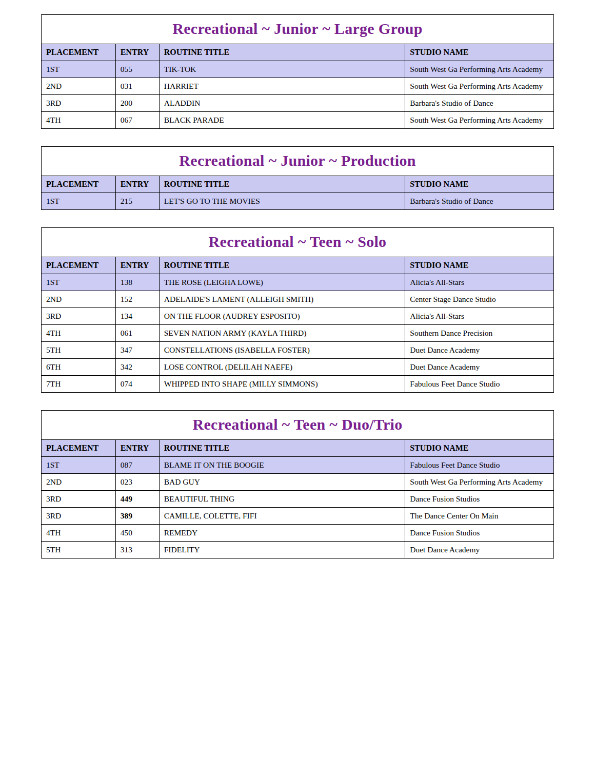Recreational ~ Junior ~ Large Group
| PLACEMENT | ENTRY | ROUTINE TITLE | STUDIO NAME |
| --- | --- | --- | --- |
| 1ST | 055 | TIK-TOK | South West Ga Performing Arts Academy |
| 2ND | 031 | HARRIET | South West Ga Performing Arts Academy |
| 3RD | 200 | ALADDIN | Barbara's Studio of Dance |
| 4TH | 067 | BLACK PARADE | South West Ga Performing Arts Academy |
Recreational ~ Junior ~ Production
| PLACEMENT | ENTRY | ROUTINE TITLE | STUDIO NAME |
| --- | --- | --- | --- |
| 1ST | 215 | LET'S GO TO THE MOVIES | Barbara's Studio of Dance |
Recreational ~ Teen ~ Solo
| PLACEMENT | ENTRY | ROUTINE TITLE | STUDIO NAME |
| --- | --- | --- | --- |
| 1ST | 138 | THE ROSE (LEIGHA LOWE) | Alicia's All-Stars |
| 2ND | 152 | ADELAIDE'S LAMENT (ALLEIGH SMITH) | Center Stage Dance Studio |
| 3RD | 134 | ON THE FLOOR (AUDREY ESPOSITO) | Alicia's All-Stars |
| 4TH | 061 | SEVEN NATION ARMY (KAYLA THIRD) | Southern Dance Precision |
| 5TH | 347 | CONSTELLATIONS (ISABELLA FOSTER) | Duet Dance Academy |
| 6TH | 342 | LOSE CONTROL (DELILAH NAEFE) | Duet Dance Academy |
| 7TH | 074 | WHIPPED INTO SHAPE (MILLY SIMMONS) | Fabulous Feet Dance Studio |
Recreational ~ Teen ~ Duo/Trio
| PLACEMENT | ENTRY | ROUTINE TITLE | STUDIO NAME |
| --- | --- | --- | --- |
| 1ST | 087 | BLAME IT ON THE BOOGIE | Fabulous Feet Dance Studio |
| 2ND | 023 | BAD GUY | South West Ga Performing Arts Academy |
| 3RD | 449 | BEAUTIFUL THING | Dance Fusion Studios |
| 3RD | 389 | CAMILLE, COLETTE, FIFI | The Dance Center On Main |
| 4TH | 450 | REMEDY | Dance Fusion Studios |
| 5TH | 313 | FIDELITY | Duet Dance Academy |